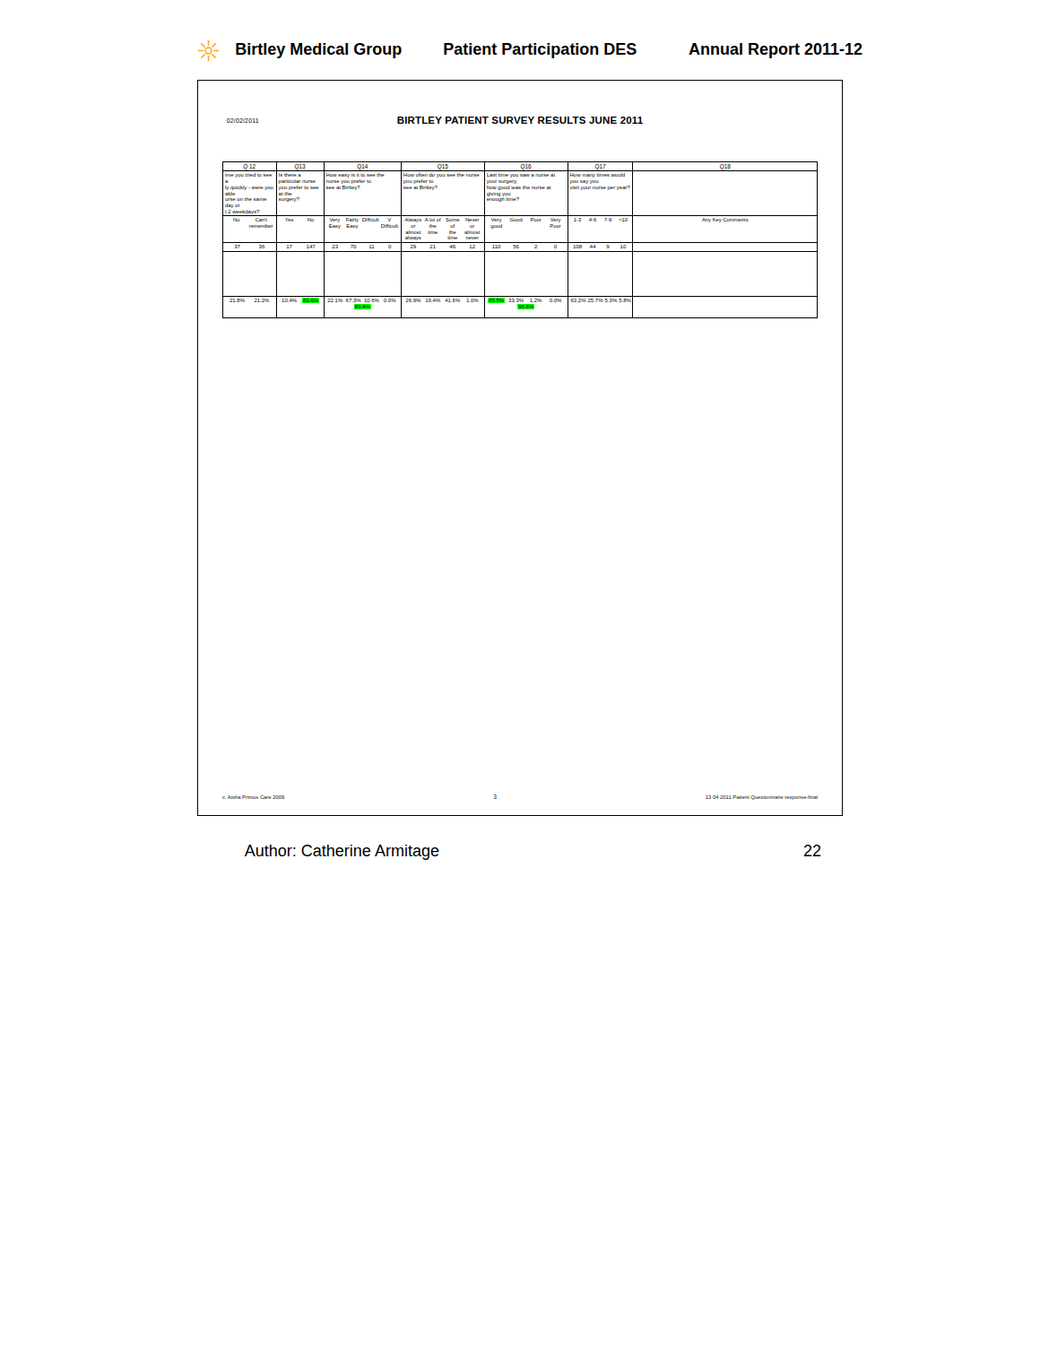Birtley Medical Group Patient Participation DES Annual Report 2011-12
02/02/2011
BIRTLEY PATIENT SURVEY RESULTS JUNE 2011
| Q 12 | Q13 | Q14 | Q15 | Q16 | Q17 | Q18 |
| ime you tried to see a ly quickly - were you able urse on the same day or t 2 weekdays? | Is there a particular nurse you prefer to see at the surgery? | How easy is it to see the nurse you prefer to see at Birtley? | How often do you see the nurse you prefer to see at Birtley? | Last time you saw a nurse at your surgery, how good was the nurse at giving you enough time? | How many times would you say you visit your nurse per year? | |
| No Can't remember | Yes No | Very Easy Fairly Easy Difficult V Difficult | Always or almost always A lot of the time Some of the time Never or almost never | Very good Good Poor Very Poor | 1-3 4-6 7-9 >10 | Any Key Comments |
| 37 36 | 17 147 | 23 70 11 0 | 29 21 46 12 | 110 56 2 0 | 108 44 9 10 | |
| 170 | 164 | 104 | 108 | 168 | 171 | |
| 21.8% 21.2% | 10.4% 89.6% | 22.1% 67.3% 10.6% 0.0% 89.4% | 26.9% 19.4% 41.6% 1.0% | 65.5% 33.3% 1.2% 0.0% 98.8% | 63.2% 25.7% 5.3% 5.8% | |
c. Aisha Primus Care 2009
3
13 04 2011 Patient Questionnaire response-final
Author: Catherine Armitage
22